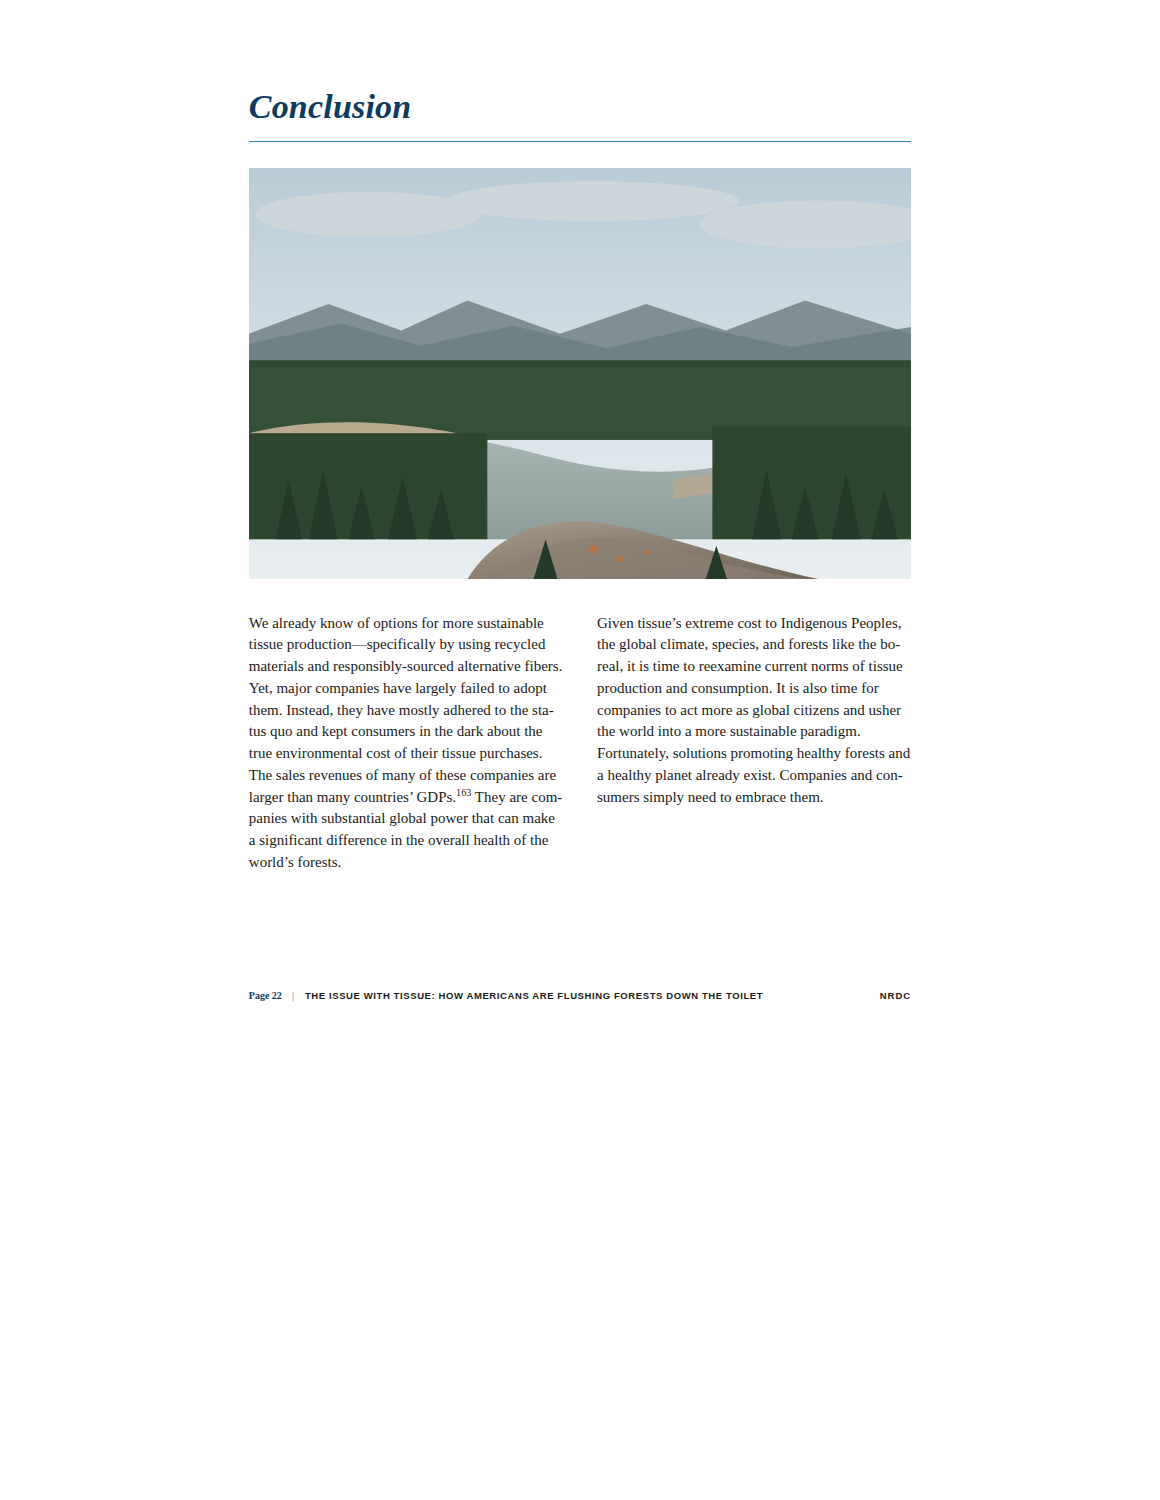Conclusion
We already know of options for more sustainable tissue production—specifically by using recycled materials and responsibly-sourced alternative fibers. Yet, major companies have largely failed to adopt them. Instead, they have mostly adhered to the status quo and kept consumers in the dark about the true environmental cost of their tissue purchases. The sales revenues of many of these companies are larger than many countries’ GDPs.163 They are companies with substantial global power that can make a significant difference in the overall health of the world’s forests.
Given tissue’s extreme cost to Indigenous Peoples, the global climate, species, and forests like the boreal, it is time to reexamine current norms of tissue production and consumption. It is also time for companies to act more as global citizens and usher the world into a more sustainable paradigm. Fortunately, solutions promoting healthy forests and a healthy planet already exist. Companies and consumers simply need to embrace them.
Page 22 | The Issue With Tissue: How Americans Are Flushing Forests Down the Toilet
NRDC